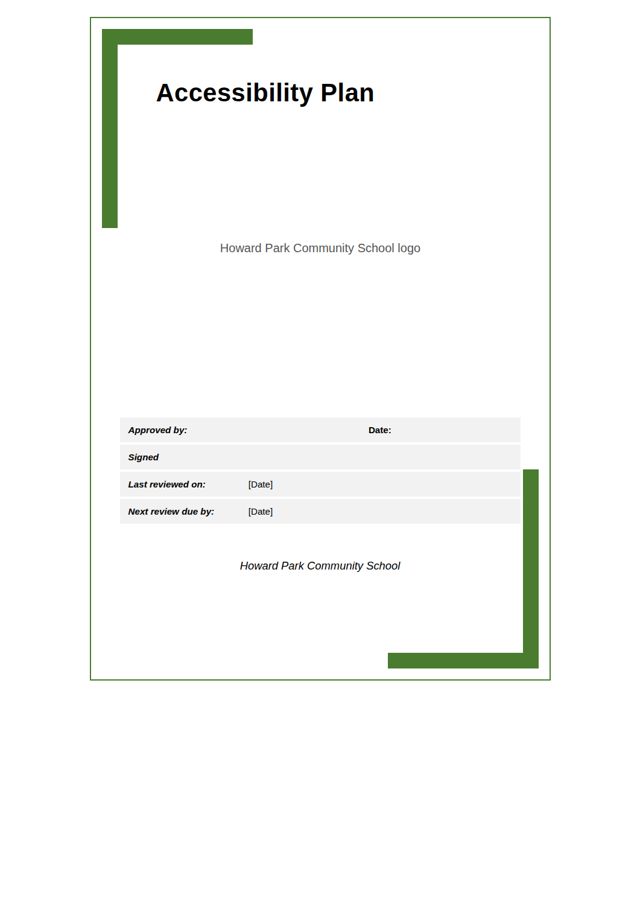Accessibility Plan
| Approved by: | | Date: |
| Signed | | |
| Last reviewed on: | [Date] | |
| Next review due by: | [Date] | |
Howard Park Community School